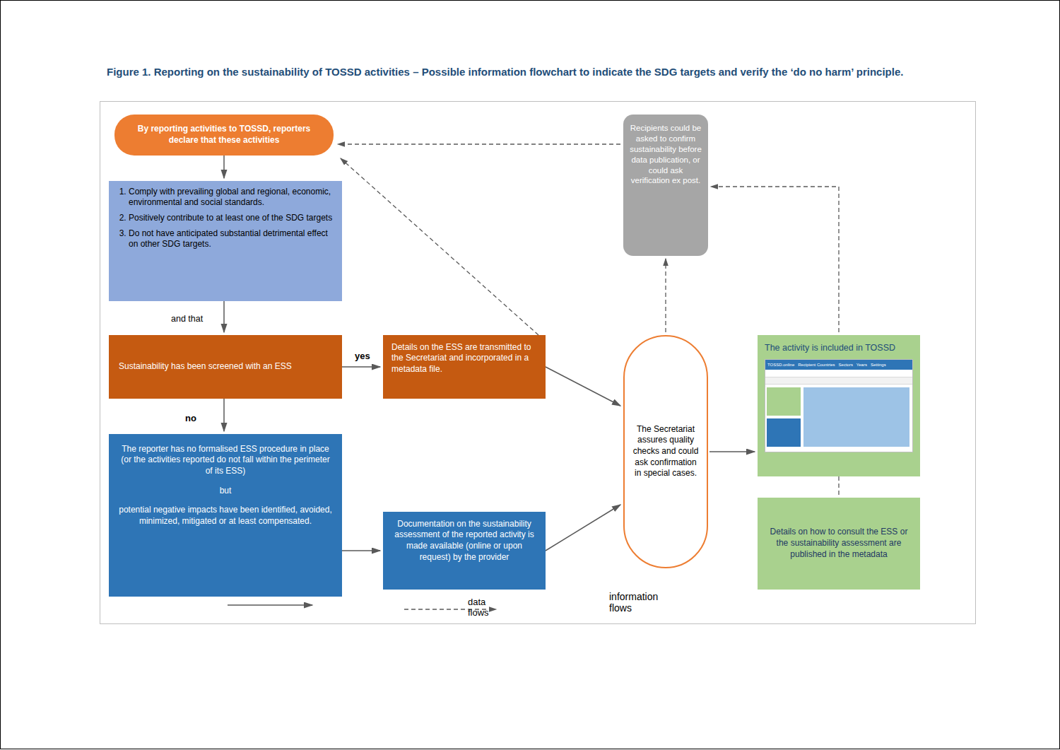Figure 1. Reporting on the sustainability of TOSSD activities – Possible information flowchart to indicate the SDG targets and verify the ‘do no harm’ principle.
By reporting activities to TOSSD, reporters declare that these activities
Comply with prevailing global and regional, economic, environmental and social standards.
Positively contribute to at least one of the SDG targets
Do not have anticipated substantial detrimental effect on other SDG targets.
and that
Sustainability has been screened with an ESS
yes
no
Details on the ESS are transmitted to the Secretariat and incorporated in a metadata file.
The reporter has no formalised ESS procedure in place (or the activities reported do not fall within the perimeter of its ESS)
but
potential negative impacts have been identified, avoided, minimized, mitigated or at least compensated.
Documentation on the sustainability assessment of the reported activity is made available (online or upon request) by the provider
Recipients could be asked to confirm sustainability before data publication, or could ask verification ex post.
The Secretariat assures quality checks and could ask confirmation in special cases.
The activity is included in TOSSD
TOSSD.online Recipient Countries Sectors Years Settings
Details on how to consult the ESS or the sustainability assessment are published in the metadata
data flows information flows